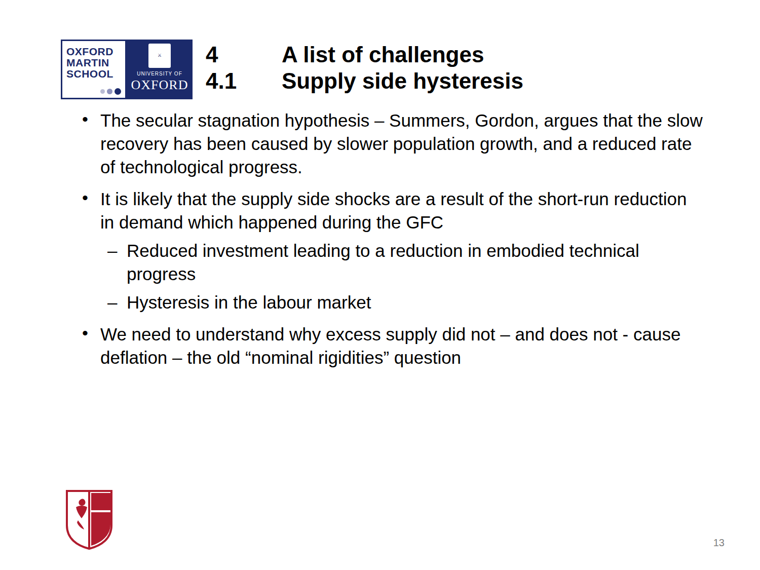OXFORD
MARTIN
SCHOOL
⚔
UNIVERSITY OF
OXFORD
4 A list of challenges
4.1 Supply side hysteresis
The secular stagnation hypothesis – Summers, Gordon, argues that the slow recovery has been caused by slower population growth, and a reduced rate of technological progress.
It is likely that the supply side shocks are a result of the short-run reduction in demand which happened during the GFC
Reduced investment leading to a reduction in embodied technical progress
Hysteresis in the labour market
We need to understand why excess supply did not – and does not - cause deflation – the old “nominal rigidities” question
13